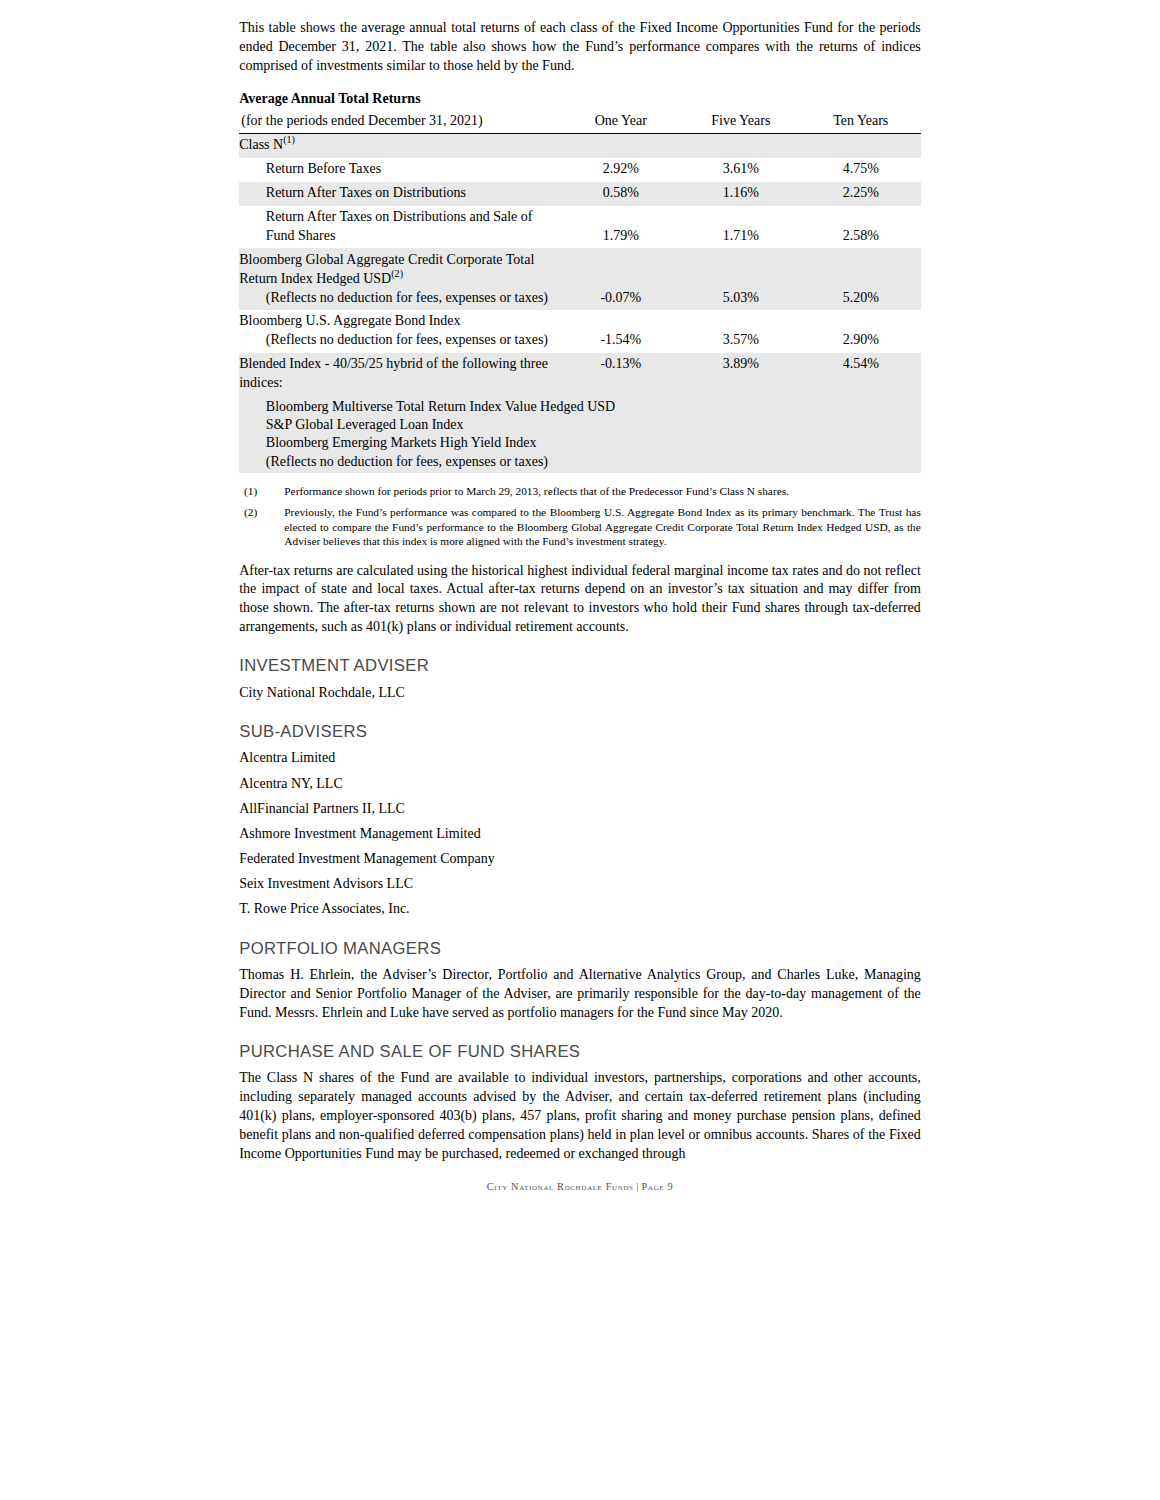This table shows the average annual total returns of each class of the Fixed Income Opportunities Fund for the periods ended December 31, 2021. The table also shows how the Fund’s performance compares with the returns of indices comprised of investments similar to those held by the Fund.
Average Annual Total Returns
| (for the periods ended December 31, 2021) | One Year | Five Years | Ten Years |
| --- | --- | --- | --- |
| Class N (1) | | | |
| Return Before Taxes | 2.92% | 3.61% | 4.75% |
| Return After Taxes on Distributions | 0.58% | 1.16% | 2.25% |
| Return After Taxes on Distributions and Sale of Fund Shares | 1.79% | 1.71% | 2.58% |
| Bloomberg Global Aggregate Credit Corporate Total Return Index Hedged USD (2) (Reflects no deduction for fees, expenses or taxes) | -0.07% | 5.03% | 5.20% |
| Bloomberg U.S. Aggregate Bond Index (Reflects no deduction for fees, expenses or taxes) | -1.54% | 3.57% | 2.90% |
| Blended Index - 40/35/25 hybrid of the following three indices: | -0.13% | 3.89% | 4.54% |
| Bloomberg Multiverse Total Return Index Value Hedged USD S&P Global Leveraged Loan Index Bloomberg Emerging Markets High Yield Index (Reflects no deduction for fees, expenses or taxes) |
(1) Performance shown for periods prior to March 29, 2013, reflects that of the Predecessor Fund’s Class N shares.
(2) Previously, the Fund’s performance was compared to the Bloomberg U.S. Aggregate Bond Index as its primary benchmark. The Trust has elected to compare the Fund’s performance to the Bloomberg Global Aggregate Credit Corporate Total Return Index Hedged USD, as the Adviser believes that this index is more aligned with the Fund’s investment strategy.
After-tax returns are calculated using the historical highest individual federal marginal income tax rates and do not reflect the impact of state and local taxes. Actual after-tax returns depend on an investor’s tax situation and may differ from those shown. The after-tax returns shown are not relevant to investors who hold their Fund shares through tax-deferred arrangements, such as 401(k) plans or individual retirement accounts.
INVESTMENT ADVISER
City National Rochdale, LLC
SUB-ADVISERS
Alcentra Limited
Alcentra NY, LLC
AllFinancial Partners II, LLC
Ashmore Investment Management Limited
Federated Investment Management Company
Seix Investment Advisors LLC
T. Rowe Price Associates, Inc.
PORTFOLIO MANAGERS
Thomas H. Ehrlein, the Adviser’s Director, Portfolio and Alternative Analytics Group, and Charles Luke, Managing Director and Senior Portfolio Manager of the Adviser, are primarily responsible for the day-to-day management of the Fund. Messrs. Ehrlein and Luke have served as portfolio managers for the Fund since May 2020.
PURCHASE AND SALE OF FUND SHARES
The Class N shares of the Fund are available to individual investors, partnerships, corporations and other accounts, including separately managed accounts advised by the Adviser, and certain tax-deferred retirement plans (including 401(k) plans, employer-sponsored 403(b) plans, 457 plans, profit sharing and money purchase pension plans, defined benefit plans and non-qualified deferred compensation plans) held in plan level or omnibus accounts. Shares of the Fixed Income Opportunities Fund may be purchased, redeemed or exchanged through
City National Rochdale Funds|Page 9